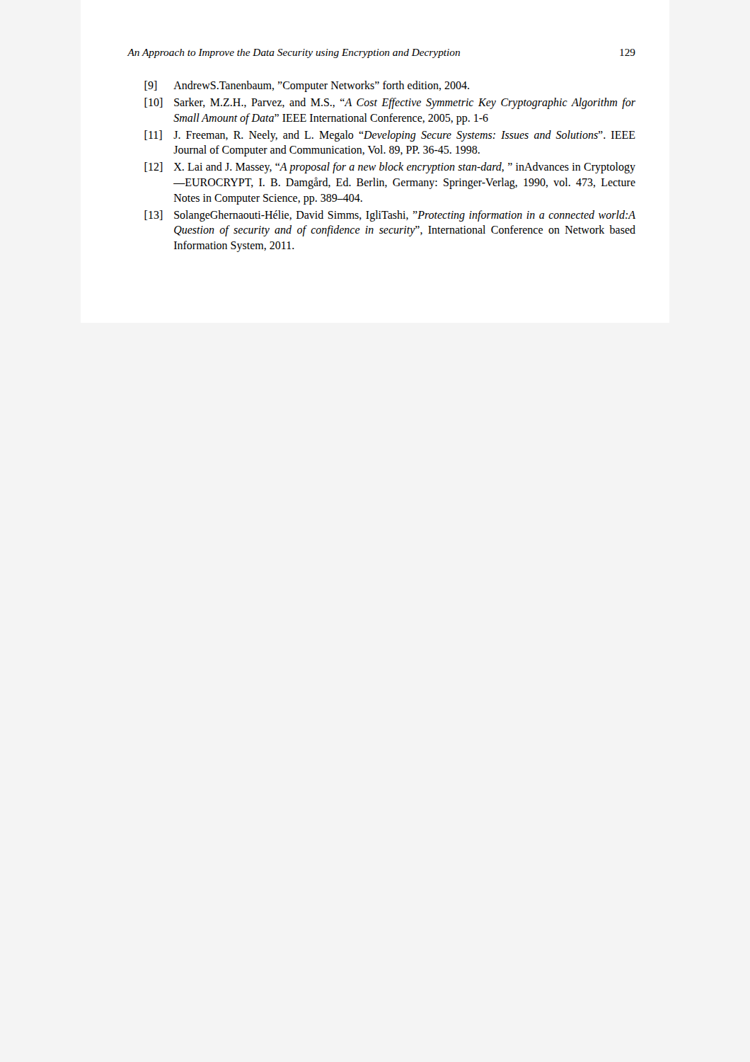An Approach to Improve the Data Security using Encryption and Decryption 129
[9] AndrewS.Tanenbaum, ”Computer Networks” forth edition, 2004.
[10] Sarker, M.Z.H., Parvez, and M.S., “A Cost Effective Symmetric Key Cryptographic Algorithm for Small Amount of Data” IEEE International Conference, 2005, pp. 1-6
[11] J. Freeman, R. Neely, and L. Megalo “Developing Secure Systems: Issues and Solutions”. IEEE Journal of Computer and Communication, Vol. 89, PP. 36-45. 1998.
[12] X. Lai and J. Massey, “A proposal for a new block encryption stan-dard, ” inAdvances in Cryptology—EUROCRYPT, I. B. Damgård, Ed. Berlin, Germany: Springer-Verlag, 1990, vol. 473, Lecture Notes in Computer Science, pp. 389–404.
[13] SolangeGhernaouti-Hélie, David Simms, IgliTashi, ”Protecting information in a connected world:A Question of security and of confidence in security”, International Conference on Network based Information System, 2011.